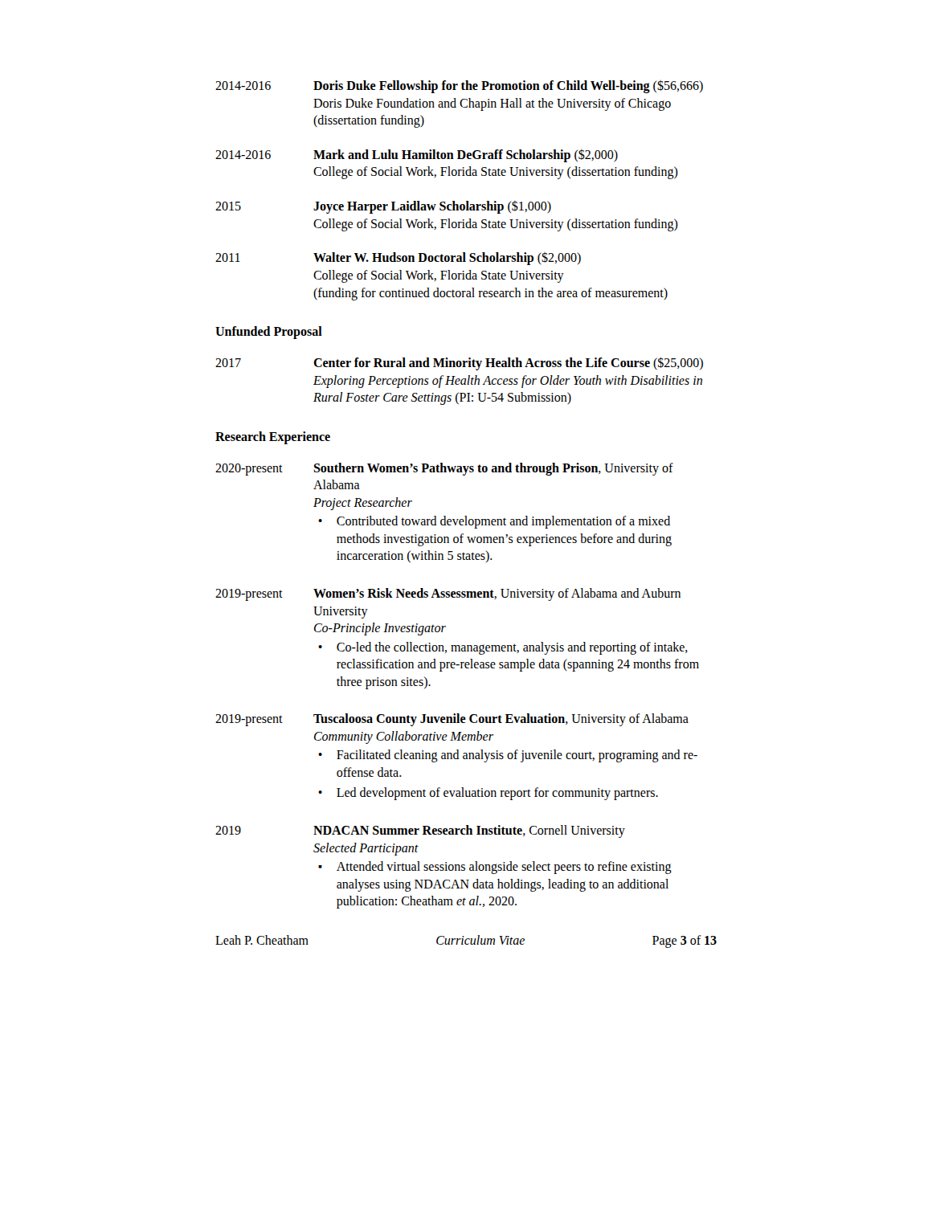2014-2016
Doris Duke Fellowship for the Promotion of Child Well-being ($56,666) Doris Duke Foundation and Chapin Hall at the University of Chicago (dissertation funding)
2014-2016
Mark and Lulu Hamilton DeGraff Scholarship ($2,000) College of Social Work, Florida State University (dissertation funding)
2015
Joyce Harper Laidlaw Scholarship ($1,000) College of Social Work, Florida State University (dissertation funding)
2011
Walter W. Hudson Doctoral Scholarship ($2,000) College of Social Work, Florida State University (funding for continued doctoral research in the area of measurement)
Unfunded Proposal
2017
Center for Rural and Minority Health Across the Life Course ($25,000) Exploring Perceptions of Health Access for Older Youth with Disabilities in Rural Foster Care Settings (PI: U-54 Submission)
Research Experience
2020-present
Southern Women’s Pathways to and through Prison, University of Alabama Project Researcher
Contributed toward development and implementation of a mixed methods investigation of women’s experiences before and during incarceration (within 5 states).
2019-present
Women’s Risk Needs Assessment, University of Alabama and Auburn University Co-Principle Investigator
Co-led the collection, management, analysis and reporting of intake, reclassification and pre-release sample data (spanning 24 months from three prison sites).
2019-present
Tuscaloosa County Juvenile Court Evaluation, University of Alabama Community Collaborative Member
Facilitated cleaning and analysis of juvenile court, programing and re-offense data.
Led development of evaluation report for community partners.
2019
NDACAN Summer Research Institute, Cornell University Selected Participant
Attended virtual sessions alongside select peers to refine existing analyses using NDACAN data holdings, leading to an additional publication: Cheatham et al., 2020.
Leah P. Cheatham
Curriculum Vitae
Page 3 of 13